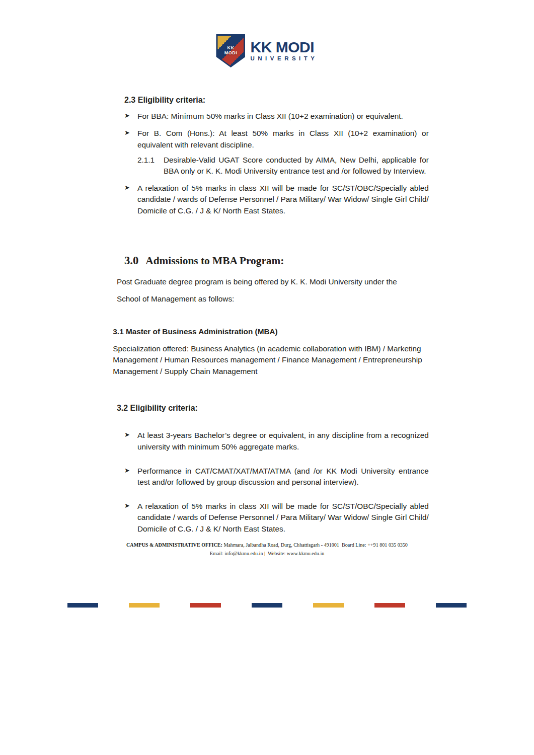KK
MODI
KK MODI UNIVERSITY
2.3 Eligibility criteria:
For BBA: Minimum 50% marks in Class XII (10+2 examination) or equivalent.
For B. Com (Hons.): At least 50% marks in Class XII (10+2 examination) or equivalent with relevant discipline.
2.1.1 Desirable-Valid UGAT Score conducted by AIMA, New Delhi, applicable for BBA only or K. K. Modi University entrance test and /or followed by Interview.
A relaxation of 5% marks in class XII will be made for SC/ST/OBC/Specially abled candidate / wards of Defense Personnel / Para Military/ War Widow/ Single Girl Child/ Domicile of C.G. / J & K/ North East States.
3.0 Admissions to MBA Program:
Post Graduate degree program is being offered by K. K. Modi University under the
School of Management as follows:
3.1 Master of Business Administration (MBA)
Specialization offered: Business Analytics (in academic collaboration with IBM) / Marketing Management / Human Resources management / Finance Management / Entrepreneurship Management / Supply Chain Management
3.2 Eligibility criteria:
At least 3-years Bachelor’s degree or equivalent, in any discipline from a recognized university with minimum 50% aggregate marks.
Performance in CAT/CMAT/XAT/MAT/ATMA (and /or KK Modi University entrance test and/or followed by group discussion and personal interview).
A relaxation of 5% marks in class XII will be made for SC/ST/OBC/Specially abled candidate / wards of Defense Personnel / Para Military/ War Widow/ Single Girl Child/ Domicile of C.G. / J & K/ North East States.
CAMPUS & ADMINISTRATIVE OFFICE: Mahmara, Jalbandha Road, Durg, Chhattisgarh - 491001 Board Line: ++91 801 035 0350
Email: info@kkmu.edu.in | Website: www.kkmu.edu.in